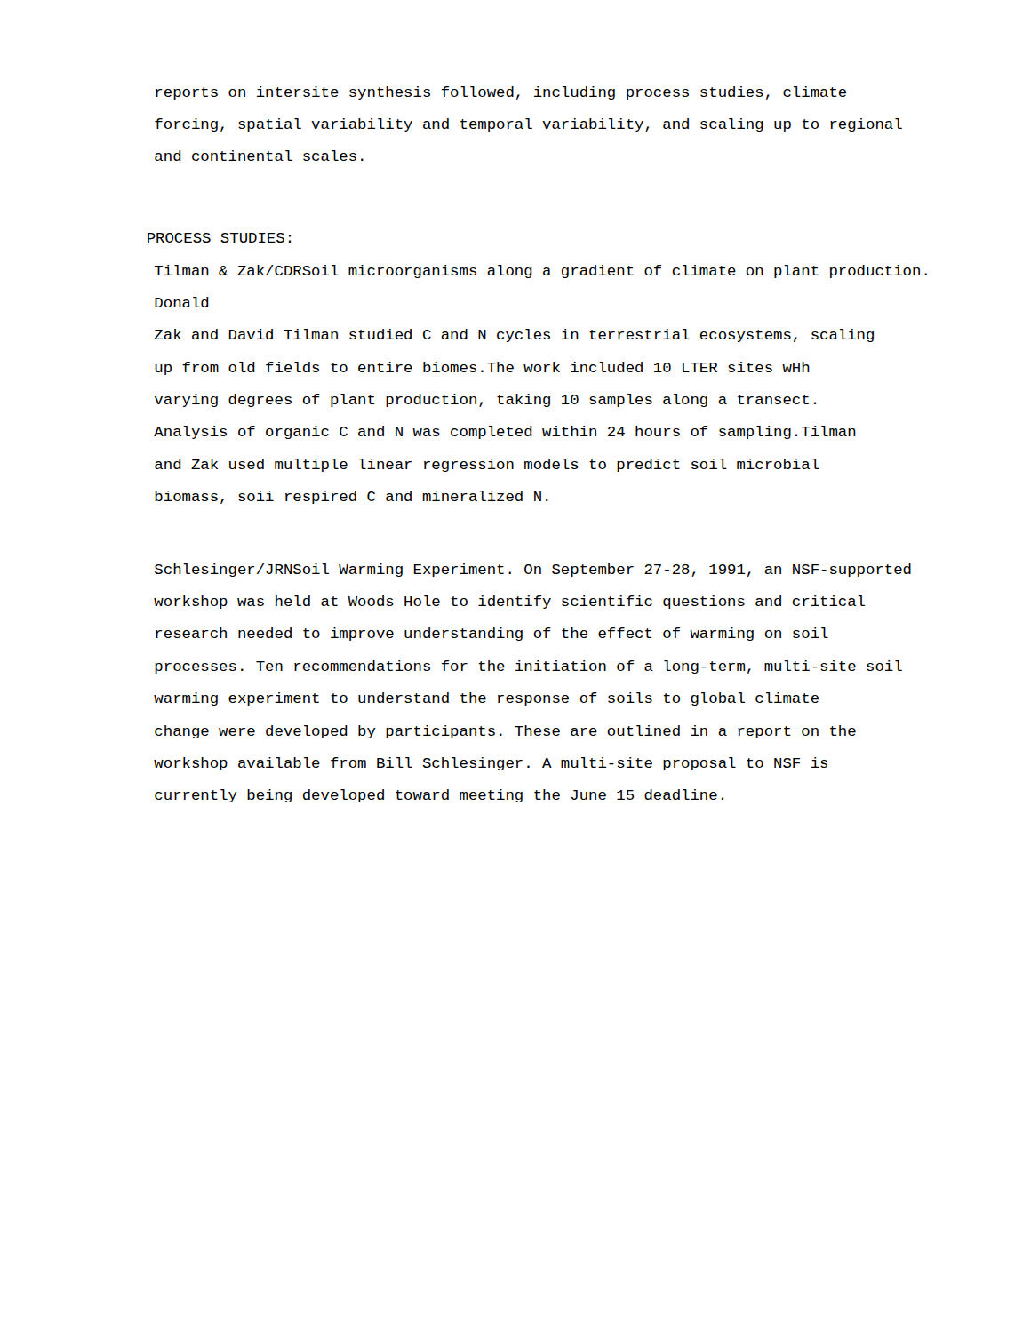reports on intersite synthesis followed, including process studies, climate
forcing, spatial variability and temporal variability, and scaling up to regional
and continental scales.
PROCESS STUDIES:
Tilman & Zak/CDRSoil microorganisms along a gradient of climate on plant production. Donald
Zak and David Tilman studied C and N cycles in terrestrial ecosystems, scaling
up from old fields to entire biomes.The work included 10 LTER sites wHh
varying degrees of plant production, taking 10 samples along a transect.
Analysis of organic C and N was completed within 24 hours of sampling.Tilman
and Zak used multiple linear regression models to predict soil microbial
biomass, soii respired C and mineralized N.
Schlesinger/JRNSoil Warming Experiment. On September 27-28, 1991, an NSF-supported
workshop was held at Woods Hole to identify scientific questions and critical
research needed to improve understanding of the effect of warming on soil
processes. Ten recommendations for the initiation of a long-term, multi-site soil
warming experiment to understand the response of soils to global climate
change were developed by participants. These are outlined in a report on the
workshop available from Bill Schlesinger. A multi-site proposal to NSF is
currently being developed toward meeting the June 15 deadline.